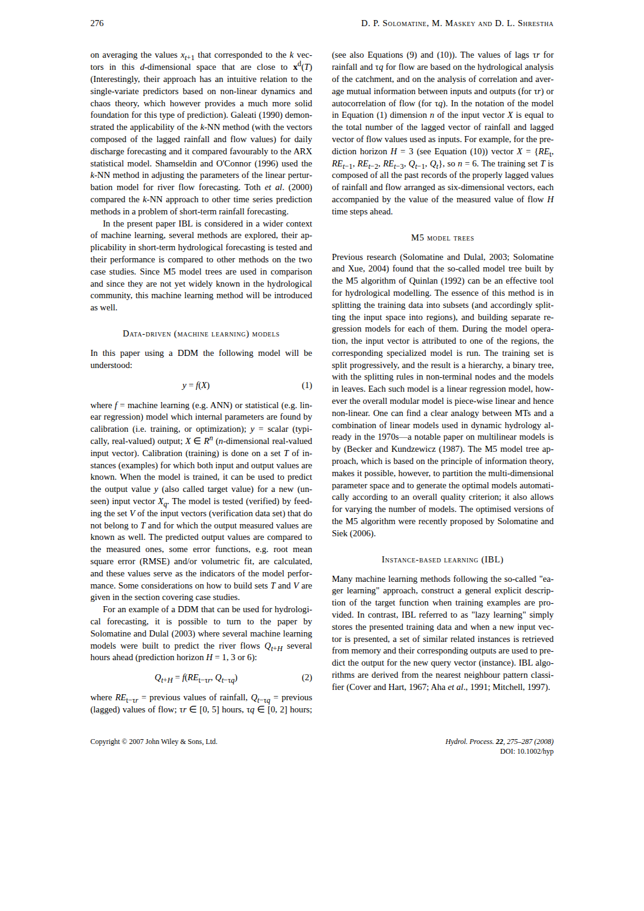276 D. P. Solomatine, M. Maskey and D. L. Shrestha
on averaging the values xt+1 that corresponded to the k vectors in this d-dimensional space that are close to xd(T) (Interestingly, their approach has an intuitive relation to the single-variate predictors based on non-linear dynamics and chaos theory, which however provides a much more solid foundation for this type of prediction). Galeati (1990) demonstrated the applicability of the k-NN method (with the vectors composed of the lagged rainfall and flow values) for daily discharge forecasting and it compared favourably to the ARX statistical model. Shamseldin and O'Connor (1996) used the k-NN method in adjusting the parameters of the linear perturbation model for river flow forecasting. Toth et al. (2000) compared the k-NN approach to other time series prediction methods in a problem of short-term rainfall forecasting.
In the present paper IBL is considered in a wider context of machine learning, several methods are explored, their applicability in short-term hydrological forecasting is tested and their performance is compared to other methods on the two case studies. Since M5 model trees are used in comparison and since they are not yet widely known in the hydrological community, this machine learning method will be introduced as well.
Data-driven (machine learning) models
In this paper using a DDM the following model will be understood:
(1) y = f(X)
where f = machine learning (e.g. ANN) or statistical (e.g. linear regression) model which internal parameters are found by calibration (i.e. training, or optimization); y = scalar (typically, real-valued) output; X ∈ Rn (n-dimensional real-valued input vector). Calibration (training) is done on a set T of instances (examples) for which both input and output values are known. When the model is trained, it can be used to predict the output value y (also called target value) for a new (unseen) input vector Xq. The model is tested (verified) by feeding the set V of the input vectors (verification data set) that do not belong to T and for which the output measured values are known as well. The predicted output values are compared to the measured ones, some error functions, e.g. root mean square error (RMSE) and/or volumetric fit, are calculated, and these values serve as the indicators of the model performance. Some considerations on how to build sets T and V are given in the section covering case studies.
For an example of a DDM that can be used for hydrological forecasting, it is possible to turn to the paper by Solomatine and Dulal (2003) where several machine learning models were built to predict the river flows Qt+H several hours ahead (prediction horizon H = 1, 3 or 6):
(2) Qt+H = f(REt−τr, Qt−τq)
where REt−τr = previous values of rainfall, Qt−τq = previous (lagged) values of flow; τr ∈ [0, 5] hours, τq ∈ [0, 2] hours; (see also Equations (9) and (10)). The values of lags τr for rainfall and τq for flow are based on the hydrological analysis of the catchment, and on the analysis of correlation and average mutual information between inputs and outputs (for τr) or autocorrelation of flow (for τq). In the notation of the model in Equation (1) dimension n of the input vector X is equal to the total number of the lagged vector of rainfall and lagged vector of flow values used as inputs. For example, for the prediction horizon H = 3 (see Equation (10)) vector X = {REt, REt−1, REt−2, REt−3, Qt−1, Qt}, so n = 6. The training set T is composed of all the past records of the properly lagged values of rainfall and flow arranged as six-dimensional vectors, each accompanied by the value of the measured value of flow H time steps ahead.
M5 model trees
Previous research (Solomatine and Dulal, 2003; Solomatine and Xue, 2004) found that the so-called model tree built by the M5 algorithm of Quinlan (1992) can be an effective tool for hydrological modelling. The essence of this method is in splitting the training data into subsets (and accordingly splitting the input space into regions), and building separate regression models for each of them. During the model operation, the input vector is attributed to one of the regions, the corresponding specialized model is run. The training set is split progressively, and the result is a hierarchy, a binary tree, with the splitting rules in non-terminal nodes and the models in leaves. Each such model is a linear regression model, however the overall modular model is piece-wise linear and hence non-linear. One can find a clear analogy between MTs and a combination of linear models used in dynamic hydrology already in the 1970s—a notable paper on multilinear models is by (Becker and Kundzewicz (1987). The M5 model tree approach, which is based on the principle of information theory, makes it possible, however, to partition the multi-dimensional parameter space and to generate the optimal models automatically according to an overall quality criterion; it also allows for varying the number of models. The optimised versions of the M5 algorithm were recently proposed by Solomatine and Siek (2006).
Instance-based learning (IBL)
Many machine learning methods following the so-called "eager learning" approach, construct a general explicit description of the target function when training examples are provided. In contrast, IBL referred to as "lazy learning" simply stores the presented training data and when a new input vector is presented, a set of similar related instances is retrieved from memory and their corresponding outputs are used to predict the output for the new query vector (instance). IBL algorithms are derived from the nearest neighbour pattern classifier (Cover and Hart, 1967; Aha et al., 1991; Mitchell, 1997).
Copyright © 2007 John Wiley & Sons, Ltd.
Hydrol. Process. 22, 275–287 (2008)
DOI: 10.1002/hyp